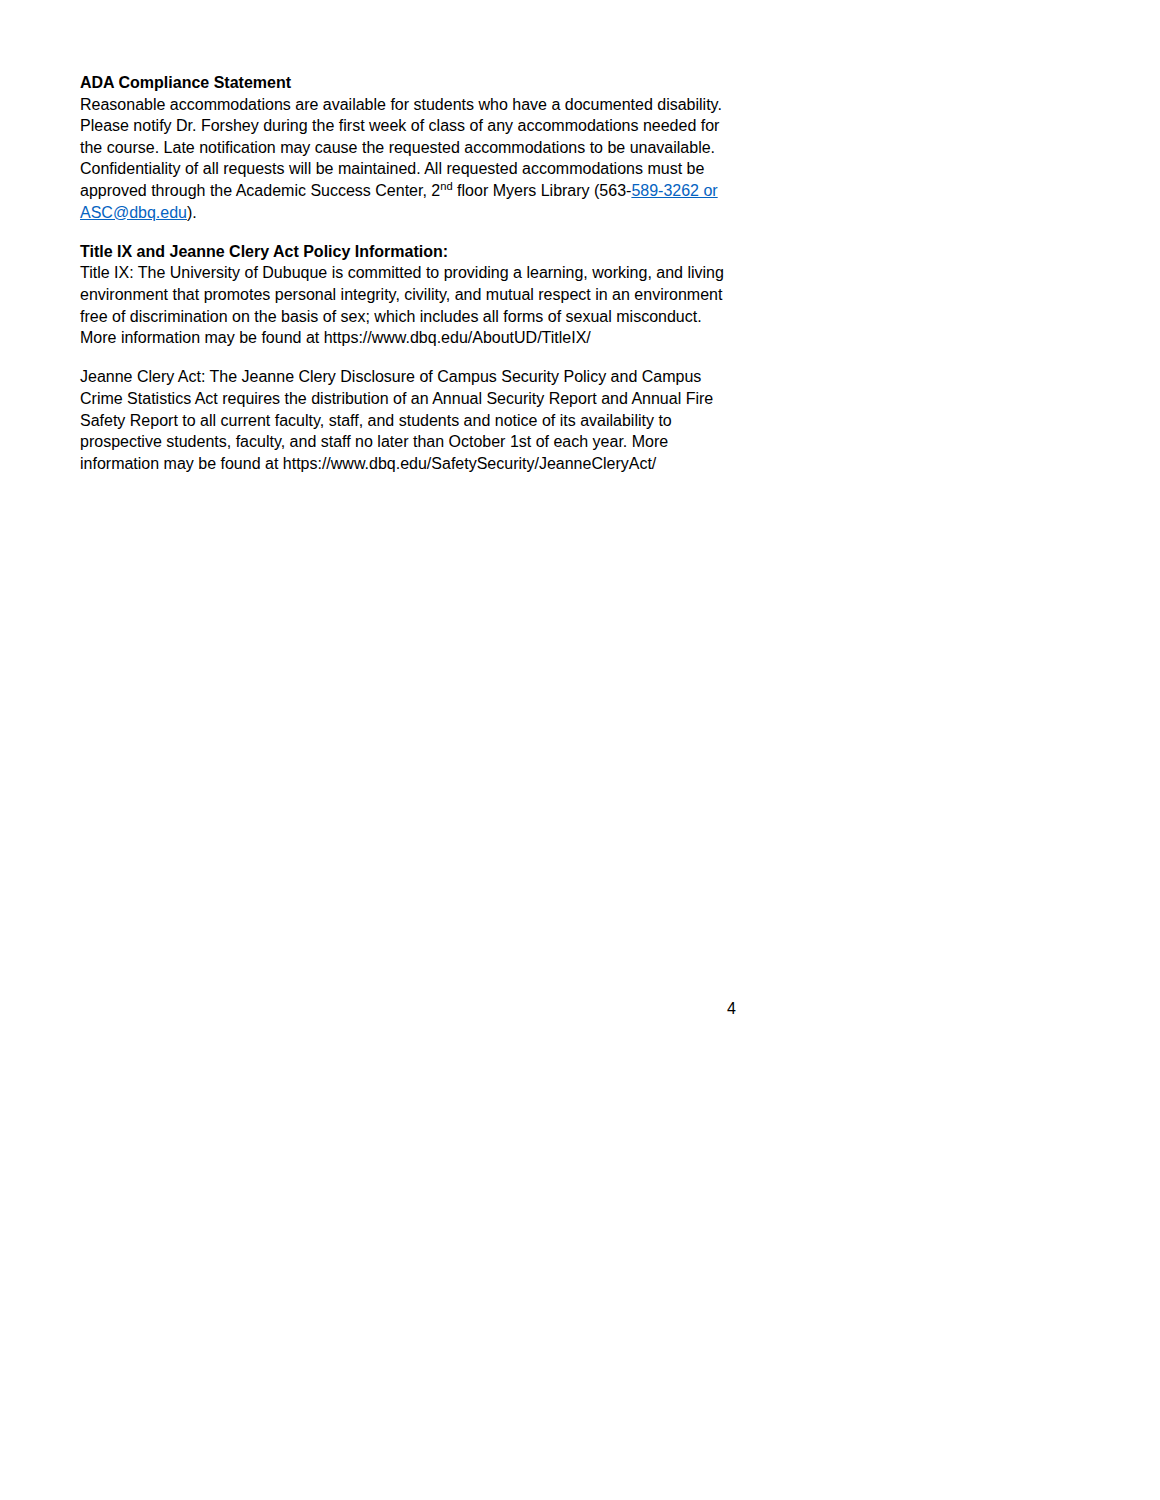ADA Compliance Statement
Reasonable accommodations are available for students who have a documented disability. Please notify Dr. Forshey during the first week of class of any accommodations needed for the course. Late notification may cause the requested accommodations to be unavailable. Confidentiality of all requests will be maintained. All requested accommodations must be approved through the Academic Success Center, 2nd floor Myers Library (563-589-3262 or ASC@dbq.edu).
Title IX and Jeanne Clery Act Policy Information:
Title IX: The University of Dubuque is committed to providing a learning, working, and living environment that promotes personal integrity, civility, and mutual respect in an environment free of discrimination on the basis of sex; which includes all forms of sexual misconduct. More information may be found at https://www.dbq.edu/AboutUD/TitleIX/
Jeanne Clery Act: The Jeanne Clery Disclosure of Campus Security Policy and Campus Crime Statistics Act requires the distribution of an Annual Security Report and Annual Fire Safety Report to all current faculty, staff, and students and notice of its availability to prospective students, faculty, and staff no later than October 1st of each year. More information may be found at https://www.dbq.edu/SafetySecurity/JeanneCleryAct/
4